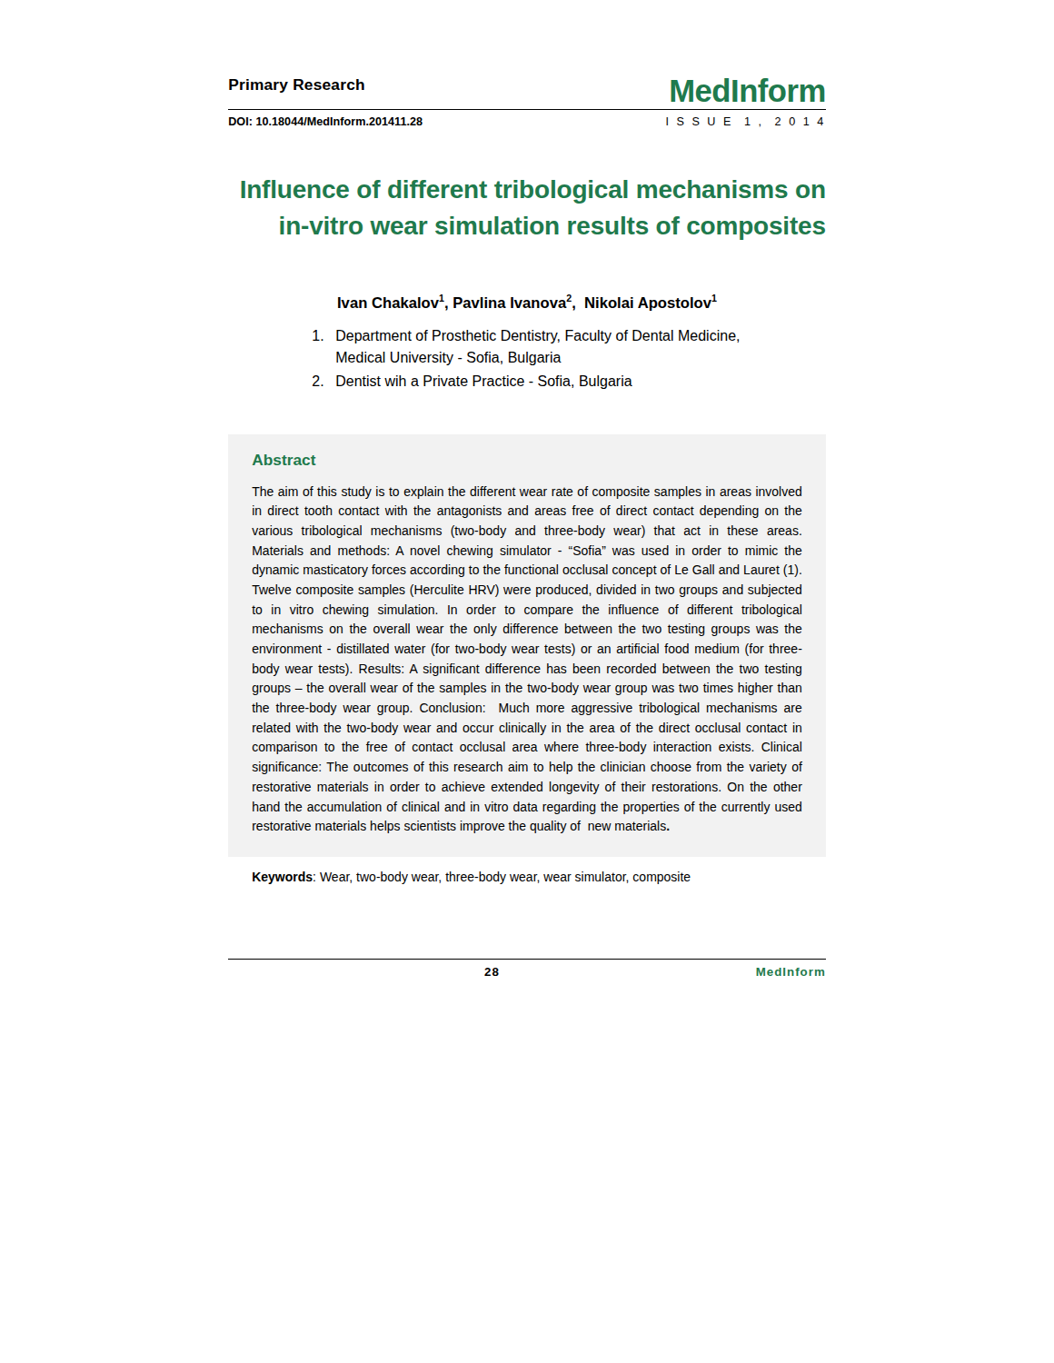Primary Research
MedInform
DOI: 10.18044/MedInform.201411.28
I S S U E 1 , 2 0 1 4
Influence of different tribological mechanisms on in-vitro wear simulation results of composites
Ivan Chakalov1, Pavlina Ivanova2, Nikolai Apostolov1
Department of Prosthetic Dentistry, Faculty of Dental Medicine, Medical University - Sofia, Bulgaria
Dentist wih a Private Practice - Sofia, Bulgaria
Abstract
The aim of this study is to explain the different wear rate of composite samples in areas involved in direct tooth contact with the antagonists and areas free of direct contact depending on the various tribological mechanisms (two-body and three-body wear) that act in these areas. Materials and methods: A novel chewing simulator - “Sofia” was used in order to mimic the dynamic masticatory forces according to the functional occlusal concept of Le Gall and Lauret (1). Twelve composite samples (Herculite HRV) were produced, divided in two groups and subjected to in vitro chewing simulation. In order to compare the influence of different tribological mechanisms on the overall wear the only difference between the two testing groups was the environment - distillated water (for two-body wear tests) or an artificial food medium (for three-body wear tests). Results: A significant difference has been recorded between the two testing groups – the overall wear of the samples in the two-body wear group was two times higher than the three-body wear group. Conclusion: Much more aggressive tribological mechanisms are related with the two-body wear and occur clinically in the area of the direct occlusal contact in comparison to the free of contact occlusal area where three-body interaction exists. Clinical significance: The outcomes of this research aim to help the clinician choose from the variety of restorative materials in order to achieve extended longevity of their restorations. On the other hand the accumulation of clinical and in vitro data regarding the properties of the currently used restorative materials helps scientists improve the quality of new materials.
Keywords: Wear, two-body wear, three-body wear, wear simulator, composite
28 MedInform